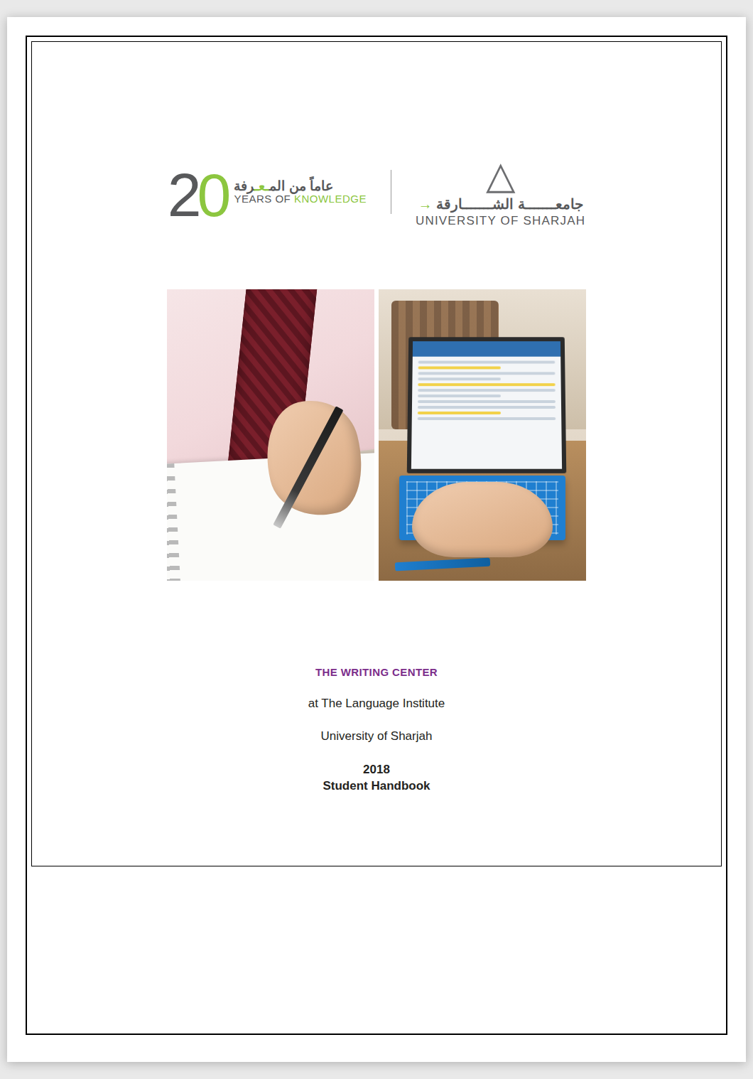20
عاماً من المـعـرفة
YEARS OF KNOWLEDGE
△
جامعـــــــة الشـــــــارقة →
UNIVERSITY OF SHARJAH
THE WRITING CENTER
at The Language Institute
University of Sharjah
2018
Student Handbook